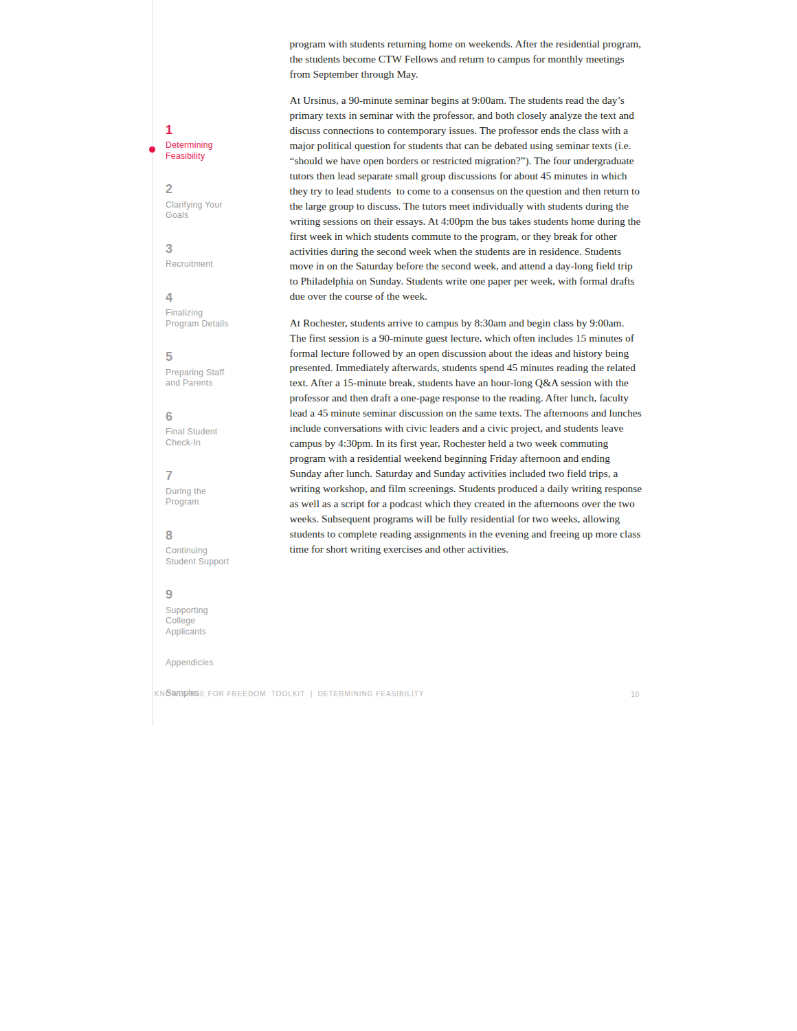1 Determining
Feasibility
2 Clarifying Your
Goals
3 Recruitment
4 Finalizing
Program Details
5 Preparing Staff
and Parents
6 Final Student
Check-In
7 During the
Program
8 Continuing
Student Support
9 Supporting
College
Applicants
Appendicies
Samples
program with students returning home on weekends. After the residential program, the students become CTW Fellows and return to campus for monthly meetings from September through May.
At Ursinus, a 90-minute seminar begins at 9:00am. The students read the day’s primary texts in seminar with the professor, and both closely analyze the text and discuss connections to contemporary issues. The professor ends the class with a major political question for students that can be debated using seminar texts (i.e. “should we have open borders or restricted migration?”). The four undergraduate tutors then lead separate small group discussions for about 45 minutes in which they try to lead students to come to a consensus on the question and then return to the large group to discuss. The tutors meet individually with students during the writing sessions on their essays. At 4:00pm the bus takes students home during the first week in which students commute to the program, or they break for other activities during the second week when the students are in residence. Students move in on the Saturday before the second week, and attend a day-long field trip to Philadelphia on Sunday. Students write one paper per week, with formal drafts due over the course of the week.
At Rochester, students arrive to campus by 8:30am and begin class by 9:00am. The first session is a 90-minute guest lecture, which often includes 15 minutes of formal lecture followed by an open discussion about the ideas and history being presented. Immediately afterwards, students spend 45 minutes reading the related text. After a 15-minute break, students have an hour-long Q&A session with the professor and then draft a one-page response to the reading. After lunch, faculty lead a 45 minute seminar discussion on the same texts. The afternoons and lunches include conversations with civic leaders and a civic project, and students leave campus by 4:30pm. In its first year, Rochester held a two week commuting program with a residential weekend beginning Friday afternoon and ending Sunday after lunch. Saturday and Sunday activities included two field trips, a writing workshop, and film screenings. Students produced a daily writing response as well as a script for a podcast which they created in the afternoons over the two weeks. Subsequent programs will be fully residential for two weeks, allowing students to complete reading assignments in the evening and freeing up more class time for short writing exercises and other activities.
Knowledge for Freedom Toolkit | Determining Feasibility 10